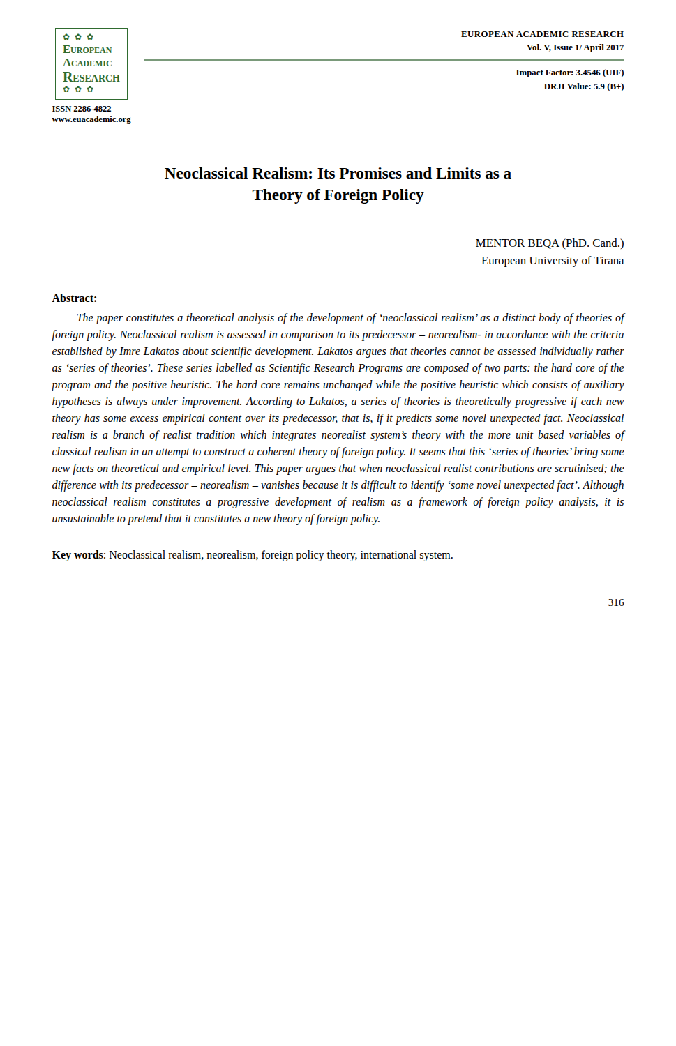✿ ✿ ✿ European Academic Research ✿ ✿ ✿
ISSN 2286-4822
www.euacademic.org
EUROPEAN ACADEMIC RESEARCH
Vol. V, Issue 1/ April 2017
Impact Factor: 3.4546 (UIF)
DRJI Value: 5.9 (B+)
Neoclassical Realism: Its Promises and Limits as a
Theory of Foreign Policy
MENTOR BEQA (PhD. Cand.)
European University of Tirana
Abstract:
The paper constitutes a theoretical analysis of the development of ‘neoclassical realism’ as a distinct body of theories of foreign policy. Neoclassical realism is assessed in comparison to its predecessor – neorealism- in accordance with the criteria established by Imre Lakatos about scientific development. Lakatos argues that theories cannot be assessed individually rather as ‘series of theories’. These series labelled as Scientific Research Programs are composed of two parts: the hard core of the program and the positive heuristic. The hard core remains unchanged while the positive heuristic which consists of auxiliary hypotheses is always under improvement. According to Lakatos, a series of theories is theoretically progressive if each new theory has some excess empirical content over its predecessor, that is, if it predicts some novel unexpected fact. Neoclassical realism is a branch of realist tradition which integrates neorealist system’s theory with the more unit based variables of classical realism in an attempt to construct a coherent theory of foreign policy. It seems that this ‘series of theories’ bring some new facts on theoretical and empirical level. This paper argues that when neoclassical realist contributions are scrutinised; the difference with its predecessor – neorealism – vanishes because it is difficult to identify ‘some novel unexpected fact’. Although neoclassical realism constitutes a progressive development of realism as a framework of foreign policy analysis, it is unsustainable to pretend that it constitutes a new theory of foreign policy.
Key words: Neoclassical realism, neorealism, foreign policy theory, international system.
316